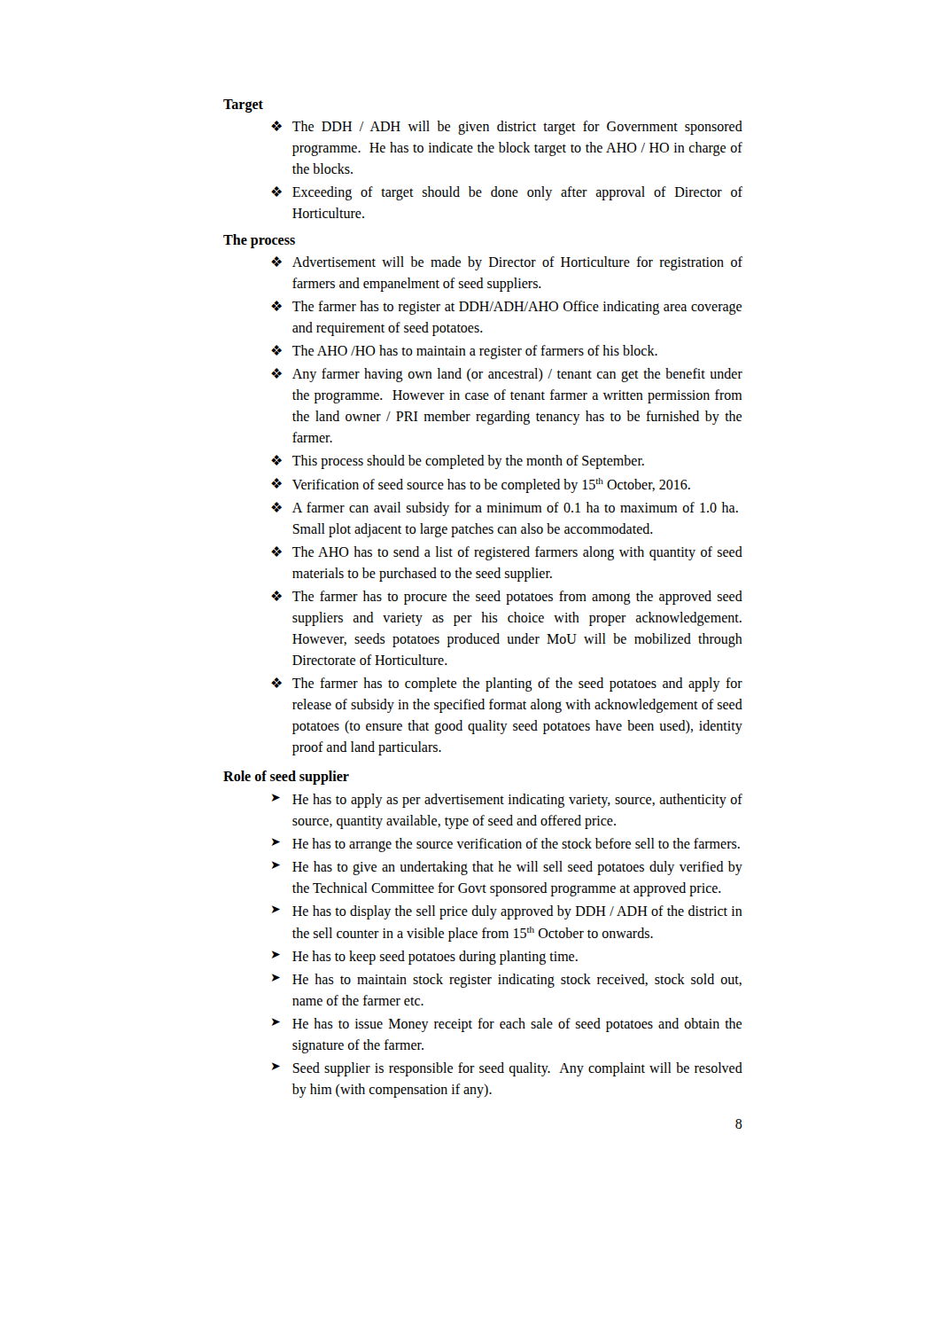Target
The DDH / ADH will be given district target for Government sponsored programme. He has to indicate the block target to the AHO / HO in charge of the blocks.
Exceeding of target should be done only after approval of Director of Horticulture.
The process
Advertisement will be made by Director of Horticulture for registration of farmers and empanelment of seed suppliers.
The farmer has to register at DDH/ADH/AHO Office indicating area coverage and requirement of seed potatoes.
The AHO /HO has to maintain a register of farmers of his block.
Any farmer having own land (or ancestral) / tenant can get the benefit under the programme. However in case of tenant farmer a written permission from the land owner / PRI member regarding tenancy has to be furnished by the farmer.
This process should be completed by the month of September.
Verification of seed source has to be completed by 15th October, 2016.
A farmer can avail subsidy for a minimum of 0.1 ha to maximum of 1.0 ha. Small plot adjacent to large patches can also be accommodated.
The AHO has to send a list of registered farmers along with quantity of seed materials to be purchased to the seed supplier.
The farmer has to procure the seed potatoes from among the approved seed suppliers and variety as per his choice with proper acknowledgement. However, seeds potatoes produced under MoU will be mobilized through Directorate of Horticulture.
The farmer has to complete the planting of the seed potatoes and apply for release of subsidy in the specified format along with acknowledgement of seed potatoes (to ensure that good quality seed potatoes have been used), identity proof and land particulars.
Role of seed supplier
He has to apply as per advertisement indicating variety, source, authenticity of source, quantity available, type of seed and offered price.
He has to arrange the source verification of the stock before sell to the farmers.
He has to give an undertaking that he will sell seed potatoes duly verified by the Technical Committee for Govt sponsored programme at approved price.
He has to display the sell price duly approved by DDH / ADH of the district in the sell counter in a visible place from 15th October to onwards.
He has to keep seed potatoes during planting time.
He has to maintain stock register indicating stock received, stock sold out, name of the farmer etc.
He has to issue Money receipt for each sale of seed potatoes and obtain the signature of the farmer.
Seed supplier is responsible for seed quality. Any complaint will be resolved by him (with compensation if any).
8